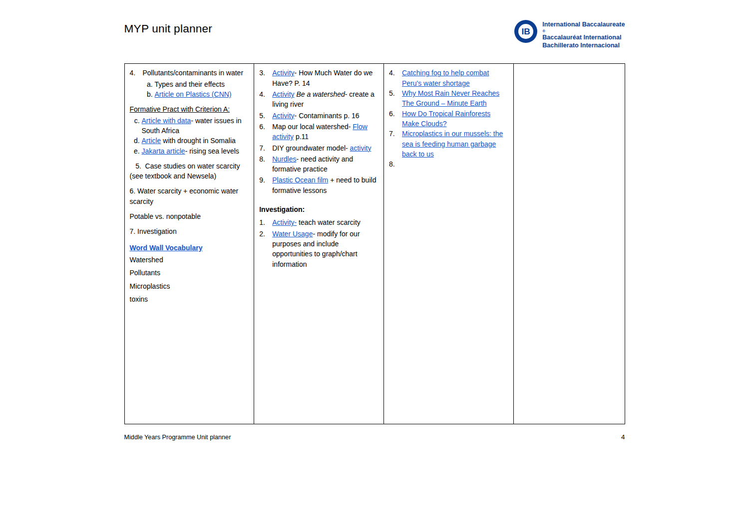MYP unit planner
International Baccalaureate® Baccalauréat International Bachillerato Internacional
| Pollutants/contaminants in water Types and their effects Article on Plastics (CNN) Formative Pract with Criterion A: Article with data - water issues in South Africa Article with drought in Somalia Jakarta article - rising sea levels 5. Case studies on water scarcity (see textbook and Newsela) 6. Water scarcity + economic water scarcity Potable vs. nonpotable 7. Investigation Word Wall Vocabulary Watershed Pollutants Microplastics toxins | Activity - How Much Water do we Have? P. 14 Activity Be a watershed - create a living river Activity - Contaminants p. 16 Map our local watershed- Flow activity p.11 DIY groundwater model- activity Nurdles - need activity and formative practice Plastic Ocean film + need to build formative lessons Investigation: Activity- teach water scarcity Water Usage - modify for our purposes and include opportunities to graph/chart information | Catching fog to help combat Peru's water shortage Why Most Rain Never Reaches The Ground – Minute Earth How Do Tropical Rainforests Make Clouds? Microplastics in our mussels: the sea is feeding human garbage back to us | |
Middle Years Programme Unit planner
4